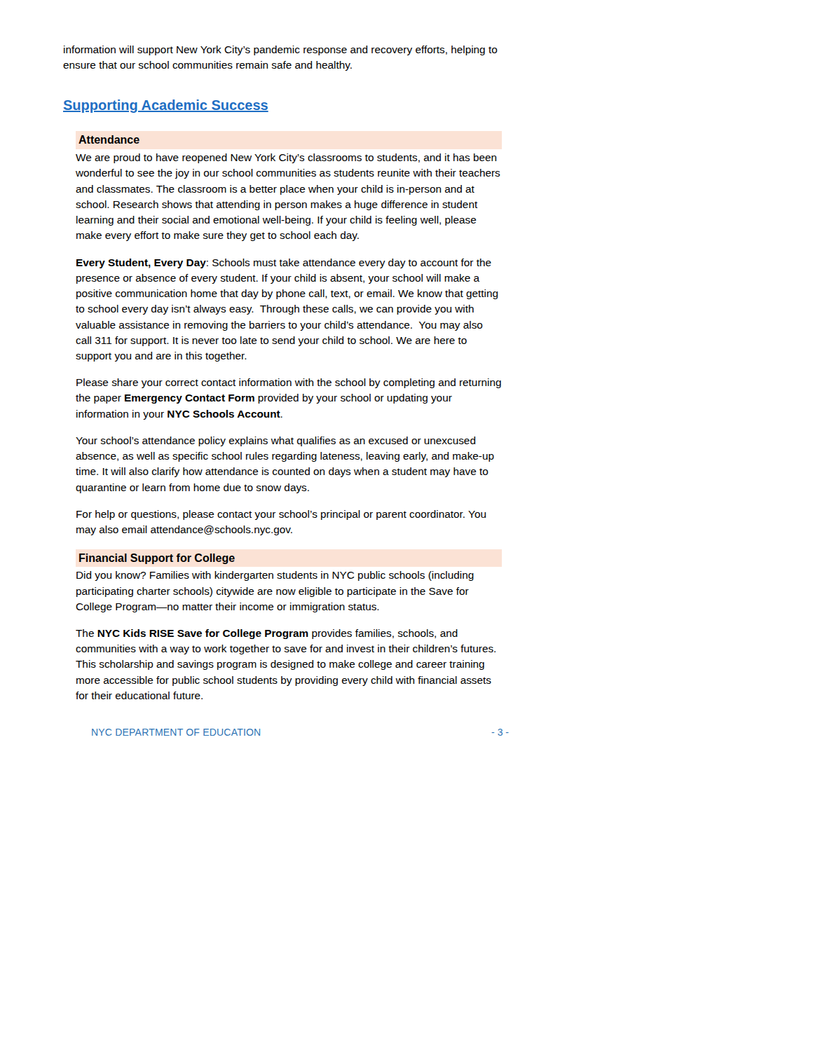information will support New York City’s pandemic response and recovery efforts, helping to ensure that our school communities remain safe and healthy.
Supporting Academic Success
Attendance
We are proud to have reopened New York City’s classrooms to students, and it has been wonderful to see the joy in our school communities as students reunite with their teachers and classmates. The classroom is a better place when your child is in-person and at school. Research shows that attending in person makes a huge difference in student learning and their social and emotional well-being. If your child is feeling well, please make every effort to make sure they get to school each day.
Every Student, Every Day: Schools must take attendance every day to account for the presence or absence of every student. If your child is absent, your school will make a positive communication home that day by phone call, text, or email. We know that getting to school every day isn’t always easy. Through these calls, we can provide you with valuable assistance in removing the barriers to your child’s attendance. You may also call 311 for support. It is never too late to send your child to school. We are here to support you and are in this together.
Please share your correct contact information with the school by completing and returning the paper Emergency Contact Form provided by your school or updating your information in your NYC Schools Account.
Your school’s attendance policy explains what qualifies as an excused or unexcused absence, as well as specific school rules regarding lateness, leaving early, and make-up time. It will also clarify how attendance is counted on days when a student may have to quarantine or learn from home due to snow days.
For help or questions, please contact your school’s principal or parent coordinator. You may also email attendance@schools.nyc.gov.
Financial Support for College
Did you know? Families with kindergarten students in NYC public schools (including participating charter schools) citywide are now eligible to participate in the Save for College Program—no matter their income or immigration status.
The NYC Kids RISE Save for College Program provides families, schools, and communities with a way to work together to save for and invest in their children’s futures. This scholarship and savings program is designed to make college and career training more accessible for public school students by providing every child with financial assets for their educational future.
NYC DEPARTMENT OF EDUCATION - 3 -